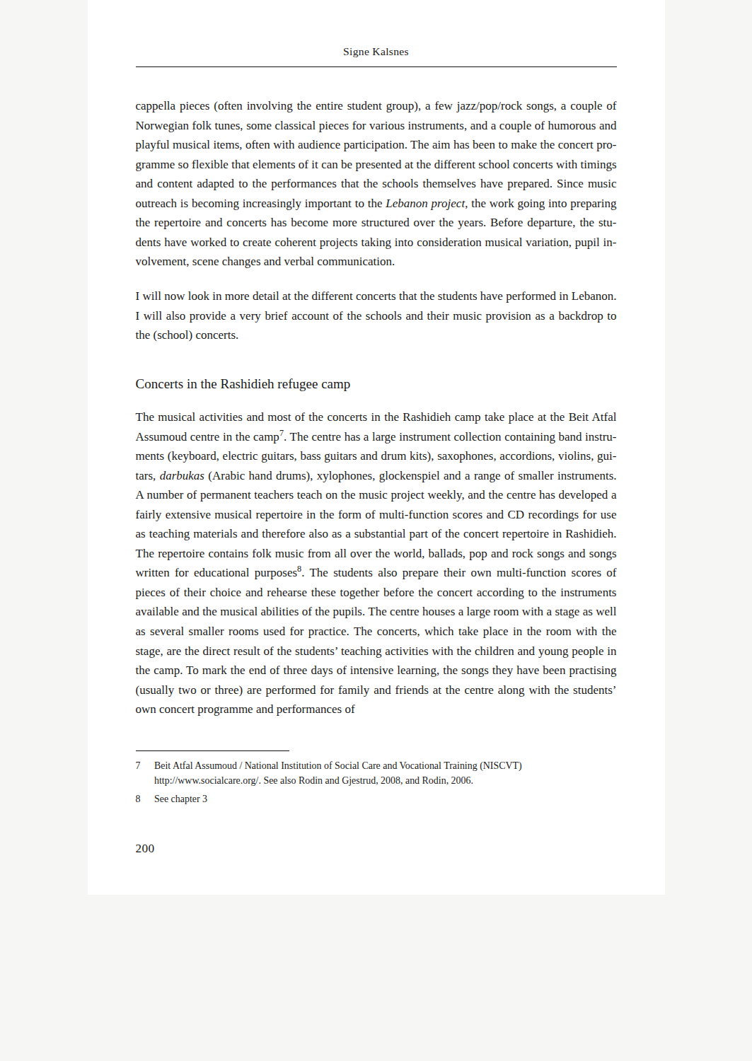Signe Kalsnes
cappella pieces (often involving the entire student group), a few jazz/pop/rock songs, a couple of Norwegian folk tunes, some classical pieces for various instruments, and a couple of humorous and playful musical items, often with audience participation. The aim has been to make the concert programme so flexible that elements of it can be presented at the different school concerts with timings and content adapted to the performances that the schools themselves have prepared. Since music outreach is becoming increasingly important to the Lebanon project, the work going into preparing the repertoire and concerts has become more structured over the years. Before departure, the students have worked to create coherent projects taking into consideration musical variation, pupil involvement, scene changes and verbal communication.
I will now look in more detail at the different concerts that the students have performed in Lebanon. I will also provide a very brief account of the schools and their music provision as a backdrop to the (school) concerts.
Concerts in the Rashidieh refugee camp
The musical activities and most of the concerts in the Rashidieh camp take place at the Beit Atfal Assumoud centre in the camp7. The centre has a large instrument collection containing band instruments (keyboard, electric guitars, bass guitars and drum kits), saxophones, accordions, violins, guitars, darbukas (Arabic hand drums), xylophones, glockenspiel and a range of smaller instruments. A number of permanent teachers teach on the music project weekly, and the centre has developed a fairly extensive musical repertoire in the form of multi-function scores and CD recordings for use as teaching materials and therefore also as a substantial part of the concert repertoire in Rashidieh. The repertoire contains folk music from all over the world, ballads, pop and rock songs and songs written for educational purposes8. The students also prepare their own multi-function scores of pieces of their choice and rehearse these together before the concert according to the instruments available and the musical abilities of the pupils. The centre houses a large room with a stage as well as several smaller rooms used for practice. The concerts, which take place in the room with the stage, are the direct result of the students’ teaching activities with the children and young people in the camp. To mark the end of three days of intensive learning, the songs they have been practising (usually two or three) are performed for family and friends at the centre along with the students’ own concert programme and performances of
7 Beit Atfal Assumoud / National Institution of Social Care and Vocational Training (NISCVT) http://www.socialcare.org/. See also Rodin and Gjestrud, 2008, and Rodin, 2006.
8 See chapter 3
200